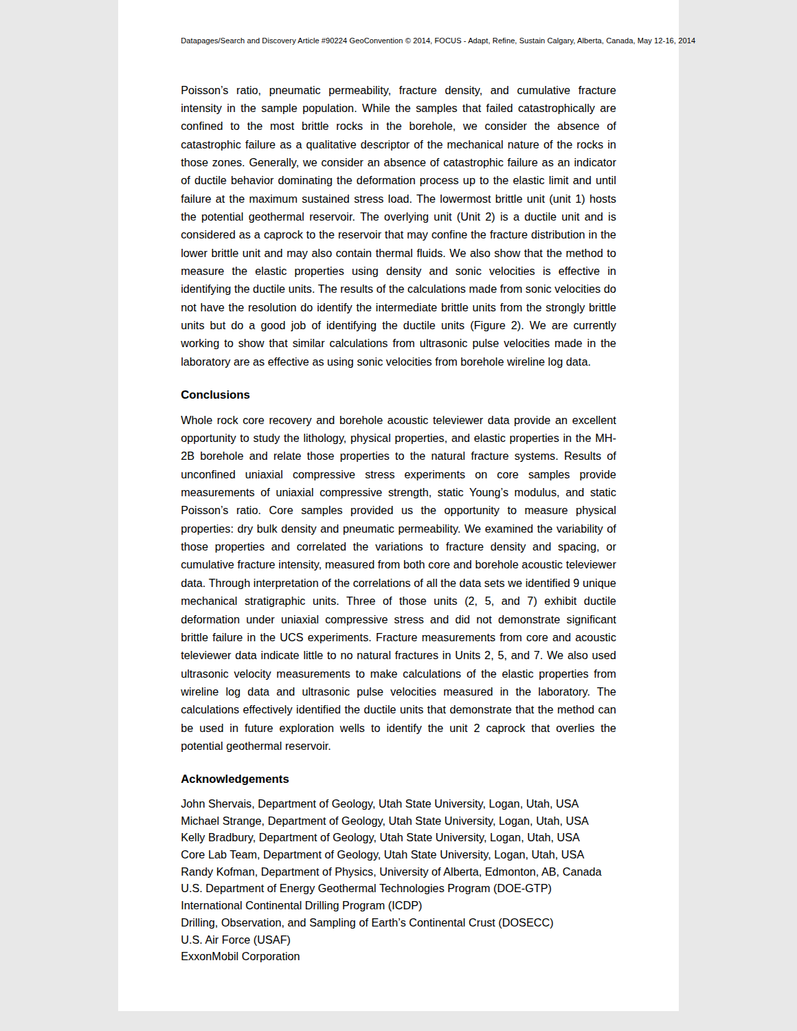Datapages/Search and Discovery Article #90224 GeoConvention © 2014, FOCUS - Adapt, Refine, Sustain Calgary, Alberta, Canada, May 12-16, 2014
Poisson’s ratio, pneumatic permeability, fracture density, and cumulative fracture intensity in the sample population. While the samples that failed catastrophically are confined to the most brittle rocks in the borehole, we consider the absence of catastrophic failure as a qualitative descriptor of the mechanical nature of the rocks in those zones. Generally, we consider an absence of catastrophic failure as an indicator of ductile behavior dominating the deformation process up to the elastic limit and until failure at the maximum sustained stress load. The lowermost brittle unit (unit 1) hosts the potential geothermal reservoir. The overlying unit (Unit 2) is a ductile unit and is considered as a caprock to the reservoir that may confine the fracture distribution in the lower brittle unit and may also contain thermal fluids. We also show that the method to measure the elastic properties using density and sonic velocities is effective in identifying the ductile units. The results of the calculations made from sonic velocities do not have the resolution do identify the intermediate brittle units from the strongly brittle units but do a good job of identifying the ductile units (Figure 2). We are currently working to show that similar calculations from ultrasonic pulse velocities made in the laboratory are as effective as using sonic velocities from borehole wireline log data.
Conclusions
Whole rock core recovery and borehole acoustic televiewer data provide an excellent opportunity to study the lithology, physical properties, and elastic properties in the MH-2B borehole and relate those properties to the natural fracture systems. Results of unconfined uniaxial compressive stress experiments on core samples provide measurements of uniaxial compressive strength, static Young’s modulus, and static Poisson’s ratio. Core samples provided us the opportunity to measure physical properties: dry bulk density and pneumatic permeability. We examined the variability of those properties and correlated the variations to fracture density and spacing, or cumulative fracture intensity, measured from both core and borehole acoustic televiewer data. Through interpretation of the correlations of all the data sets we identified 9 unique mechanical stratigraphic units. Three of those units (2, 5, and 7) exhibit ductile deformation under uniaxial compressive stress and did not demonstrate significant brittle failure in the UCS experiments. Fracture measurements from core and acoustic televiewer data indicate little to no natural fractures in Units 2, 5, and 7. We also used ultrasonic velocity measurements to make calculations of the elastic properties from wireline log data and ultrasonic pulse velocities measured in the laboratory. The calculations effectively identified the ductile units that demonstrate that the method can be used in future exploration wells to identify the unit 2 caprock that overlies the potential geothermal reservoir.
Acknowledgements
John Shervais, Department of Geology, Utah State University, Logan, Utah, USA
Michael Strange, Department of Geology, Utah State University, Logan, Utah, USA
Kelly Bradbury, Department of Geology, Utah State University, Logan, Utah, USA
Core Lab Team, Department of Geology, Utah State University, Logan, Utah, USA
Randy Kofman, Department of Physics, University of Alberta, Edmonton, AB, Canada
U.S. Department of Energy Geothermal Technologies Program (DOE-GTP)
International Continental Drilling Program (ICDP)
Drilling, Observation, and Sampling of Earth’s Continental Crust (DOSECC)
U.S. Air Force (USAF)
ExxonMobil Corporation